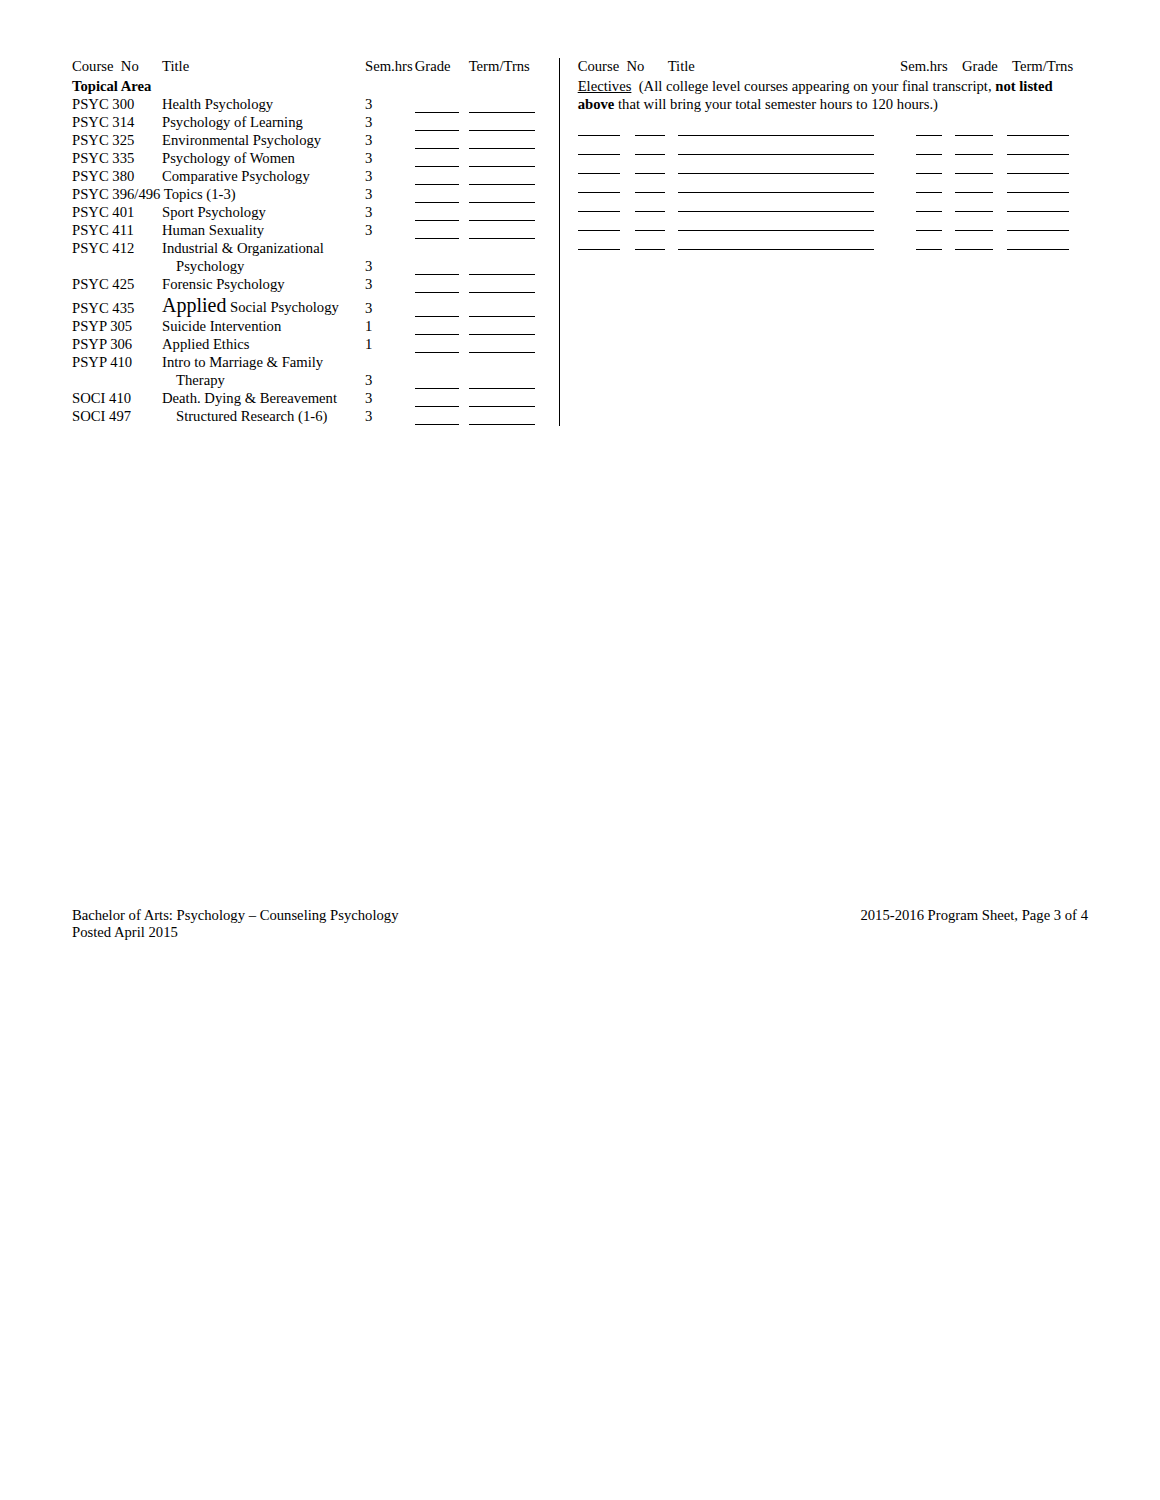| Course No | Title | Sem.hrs | Grade | Term/Trns |
| Topical Area |
| PSYC 300 | Health Psychology | 3 | | |
| PSYC 314 | Psychology of Learning | 3 | | |
| PSYC 325 | Environmental Psychology | 3 | | |
| PSYC 335 | Psychology of Women | 3 | | |
| PSYC 380 | Comparative Psychology | 3 | | |
| PSYC 396/496 Topics (1-3) | 3 | | |
| PSYC 401 | Sport Psychology | 3 | | |
| PSYC 411 | Human Sexuality | 3 | | |
| PSYC 412 | Industrial & Organizational | | | |
| | Psychology | 3 | | |
| PSYC 425 | Forensic Psychology | 3 | | |
| PSYC 435 | Applied Social Psychology | 3 | | |
| PSYP 305 | Suicide Intervention | 1 | | |
| PSYP 306 | Applied Ethics | 1 | | |
| PSYP 410 | Intro to Marriage & Family | | | |
| | Therapy | 3 | | |
| SOCI 410 | Death. Dying & Bereavement | 3 | | |
| SOCI 497 | Structured Research (1-6) | 3 | | |
| Course No | Title | Sem.hrs | Grade | Term/Trns |
Electives (All college level courses appearing on your final transcript, not listed above that will bring your total semester hours to 120 hours.)
Bachelor of Arts: Psychology – Counseling Psychology
Posted April 2015
2015-2016 Program Sheet, Page 3 of 4